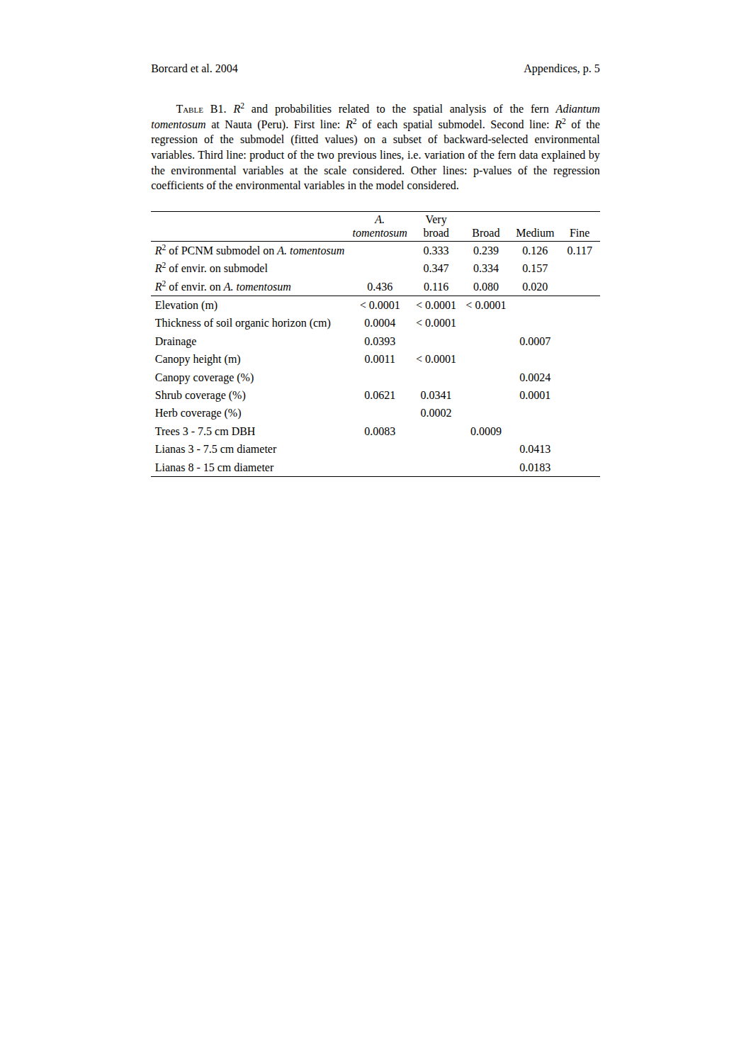Borcard et al. 2004 Appendices, p. 5
Table B1. R2 and probabilities related to the spatial analysis of the fern Adiantum tomentosum at Nauta (Peru). First line: R2 of each spatial submodel. Second line: R2 of the regression of the submodel (fitted values) on a subset of backward-selected environmental variables. Third line: product of the two previous lines, i.e. variation of the fern data explained by the environmental variables at the scale considered. Other lines: p-values of the regression coefficients of the environmental variables in the model considered.
| | A. tomentosum | Very broad | Broad | Medium | Fine |
| --- | --- | --- | --- | --- | --- |
| R 2 of PCNM submodel on A. tomentosum | | 0.333 | 0.239 | 0.126 | 0.117 |
| R 2 of envir. on submodel | | 0.347 | 0.334 | 0.157 | |
| R 2 of envir. on A. tomentosum | 0.436 | 0.116 | 0.080 | 0.020 | |
| Elevation (m) | < 0.0001 | < 0.0001 | < 0.0001 | | |
| Thickness of soil organic horizon (cm) | 0.0004 | < 0.0001 | | | |
| Drainage | 0.0393 | | | 0.0007 | |
| Canopy height (m) | 0.0011 | < 0.0001 | | | |
| Canopy coverage (%) | | | | 0.0024 | |
| Shrub coverage (%) | 0.0621 | 0.0341 | | 0.0001 | |
| Herb coverage (%) | | 0.0002 | | | |
| Trees 3 - 7.5 cm DBH | 0.0083 | | 0.0009 | | |
| Lianas 3 - 7.5 cm diameter | | | | 0.0413 | |
| Lianas 8 - 15 cm diameter | | | | 0.0183 | |